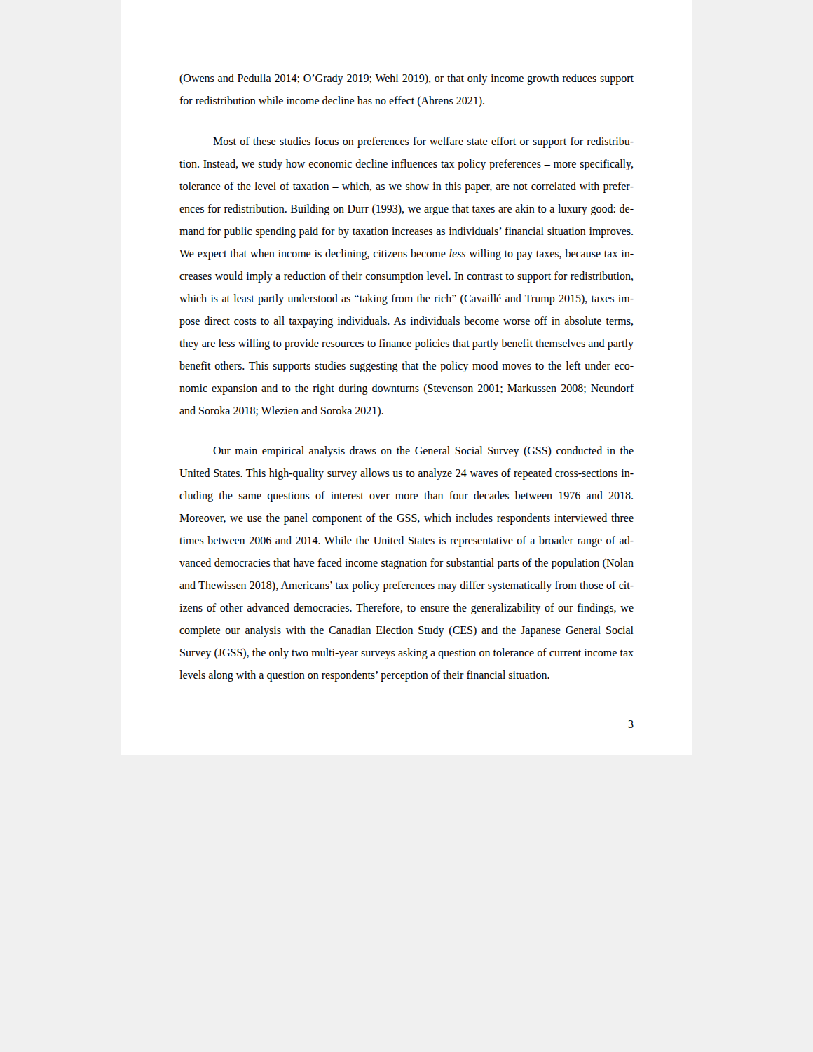(Owens and Pedulla 2014; O’Grady 2019; Wehl 2019), or that only income growth reduces support for redistribution while income decline has no effect (Ahrens 2021).
Most of these studies focus on preferences for welfare state effort or support for redistribution. Instead, we study how economic decline influences tax policy preferences – more specifically, tolerance of the level of taxation – which, as we show in this paper, are not correlated with preferences for redistribution. Building on Durr (1993), we argue that taxes are akin to a luxury good: demand for public spending paid for by taxation increases as individuals’ financial situation improves. We expect that when income is declining, citizens become less willing to pay taxes, because tax increases would imply a reduction of their consumption level. In contrast to support for redistribution, which is at least partly understood as “taking from the rich” (Cavaillé and Trump 2015), taxes impose direct costs to all taxpaying individuals. As individuals become worse off in absolute terms, they are less willing to provide resources to finance policies that partly benefit themselves and partly benefit others. This supports studies suggesting that the policy mood moves to the left under economic expansion and to the right during downturns (Stevenson 2001; Markussen 2008; Neundorf and Soroka 2018; Wlezien and Soroka 2021).
Our main empirical analysis draws on the General Social Survey (GSS) conducted in the United States. This high-quality survey allows us to analyze 24 waves of repeated cross-sections including the same questions of interest over more than four decades between 1976 and 2018. Moreover, we use the panel component of the GSS, which includes respondents interviewed three times between 2006 and 2014. While the United States is representative of a broader range of advanced democracies that have faced income stagnation for substantial parts of the population (Nolan and Thewissen 2018), Americans’ tax policy preferences may differ systematically from those of citizens of other advanced democracies. Therefore, to ensure the generalizability of our findings, we complete our analysis with the Canadian Election Study (CES) and the Japanese General Social Survey (JGSS), the only two multi-year surveys asking a question on tolerance of current income tax levels along with a question on respondents’ perception of their financial situation.
3